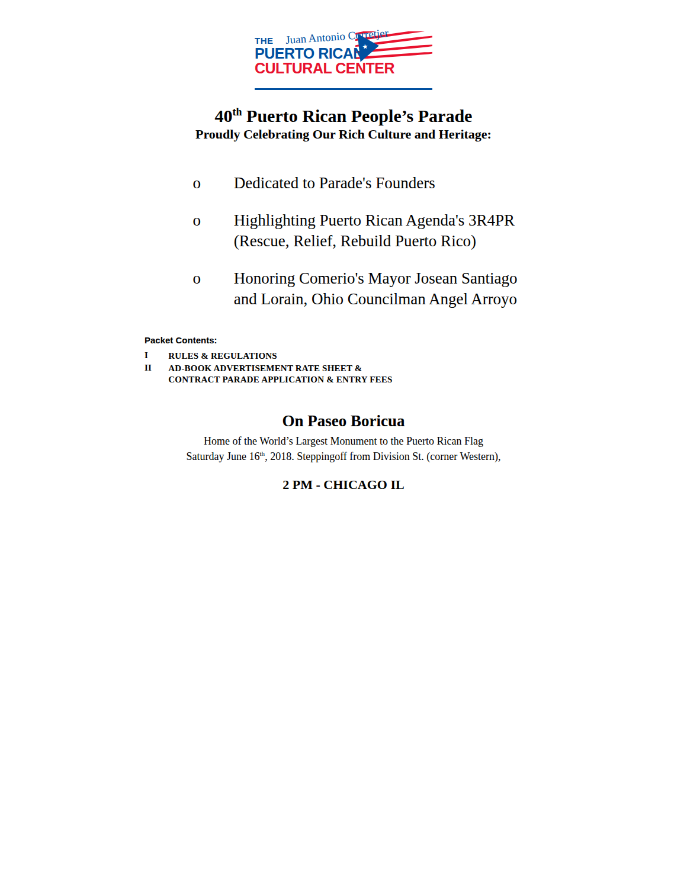★
THE PUERTO RICAN CULTURAL CENTER
Juan Antonio Corretjer
40th Puerto Rican People’s Parade
Proudly Celebrating Our Rich Culture and Heritage:
Dedicated to Parade's Founders
Highlighting Puerto Rican Agenda's 3R4PR (Rescue, Relief, Rebuild Puerto Rico)
Honoring Comerio's Mayor Josean Santiago and Lorain, Ohio Councilman Angel Arroyo
Packet Contents:
| I | RULES & REGULATIONS |
| II | AD-BOOK ADVERTISEMENT RATE SHEET & CONTRACT PARADE APPLICATION & ENTRY FEES |
On Paseo Boricua
Home of the World’s Largest Monument to the Puerto Rican Flag
Saturday June 16th, 2018. Steppingoff from Division St. (corner Western),
2 PM - CHICAGO IL